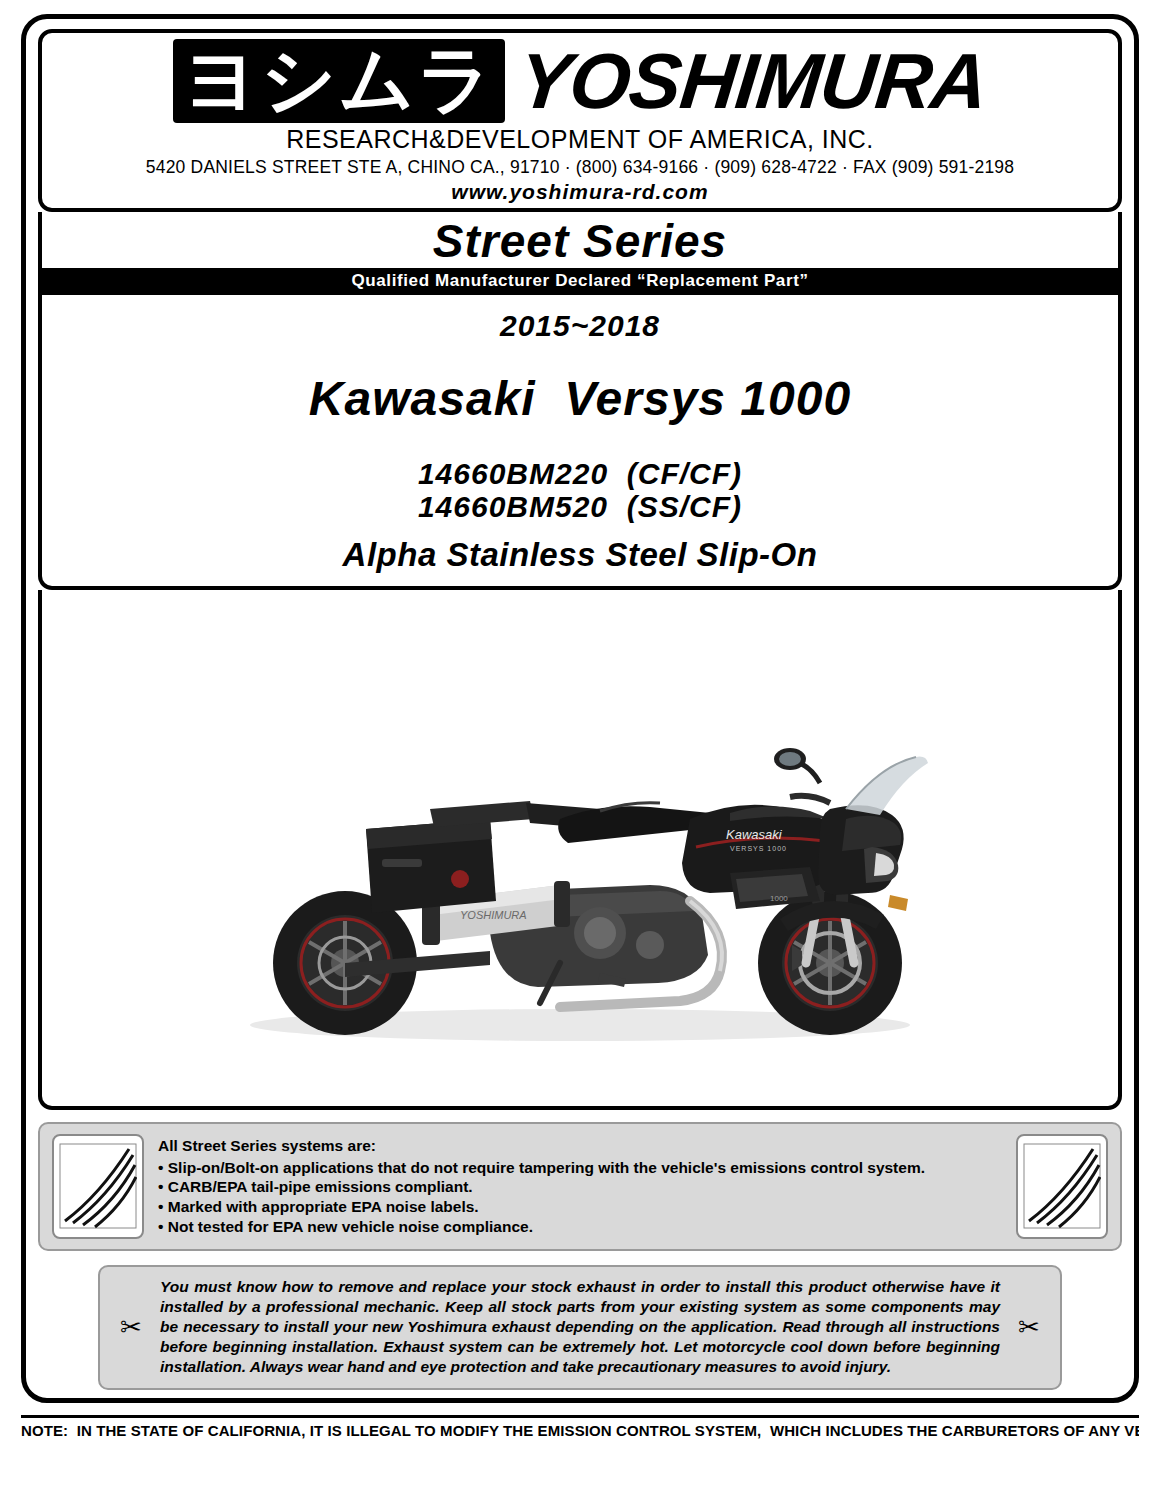ヨシムラ
YOSHIMURA
RESEARCH&DEVELOPMENT OF AMERICA, INC.
5420 DANIELS STREET STE A, CHINO CA., 91710 · (800) 634-9166 · (909) 628-4722 · FAX (909) 591-2198
www.yoshimura-rd.com
Street Series
Qualified Manufacturer Declared “Replacement Part”
2015~2018
Kawasaki Versys 1000
14660BM220 (CF/CF)
14660BM520 (SS/CF)
Alpha Stainless Steel Slip-On
YOSHIMURA Kawasaki VERSYS 1000 1000
All Street Series systems are:
Slip-on/Bolt-on applications that do not require tampering with the vehicle's emissions control system.
CARB/EPA tail-pipe emissions compliant.
Marked with appropriate EPA noise labels.
Not tested for EPA new vehicle noise compliance.
✂
You must know how to remove and replace your stock exhaust in order to install this product otherwise have it installed by a professional mechanic. Keep all stock parts from your existing system as some components may be necessary to install your new Yoshimura exhaust depending on the application. Read through all instructions before beginning installation. Exhaust system can be extremely hot. Let motorcycle cool down before beginning installation. Always wear hand and eye protection and take precautionary measures to avoid injury.
✂
NOTE: IN THE STATE OF CALIFORNIA, IT IS ILLEGAL TO MODIFY THE EMISSION CONTROL SYSTEM, WHICH INCLUDES THE CARBURETORS OF ANY VEHICLE.